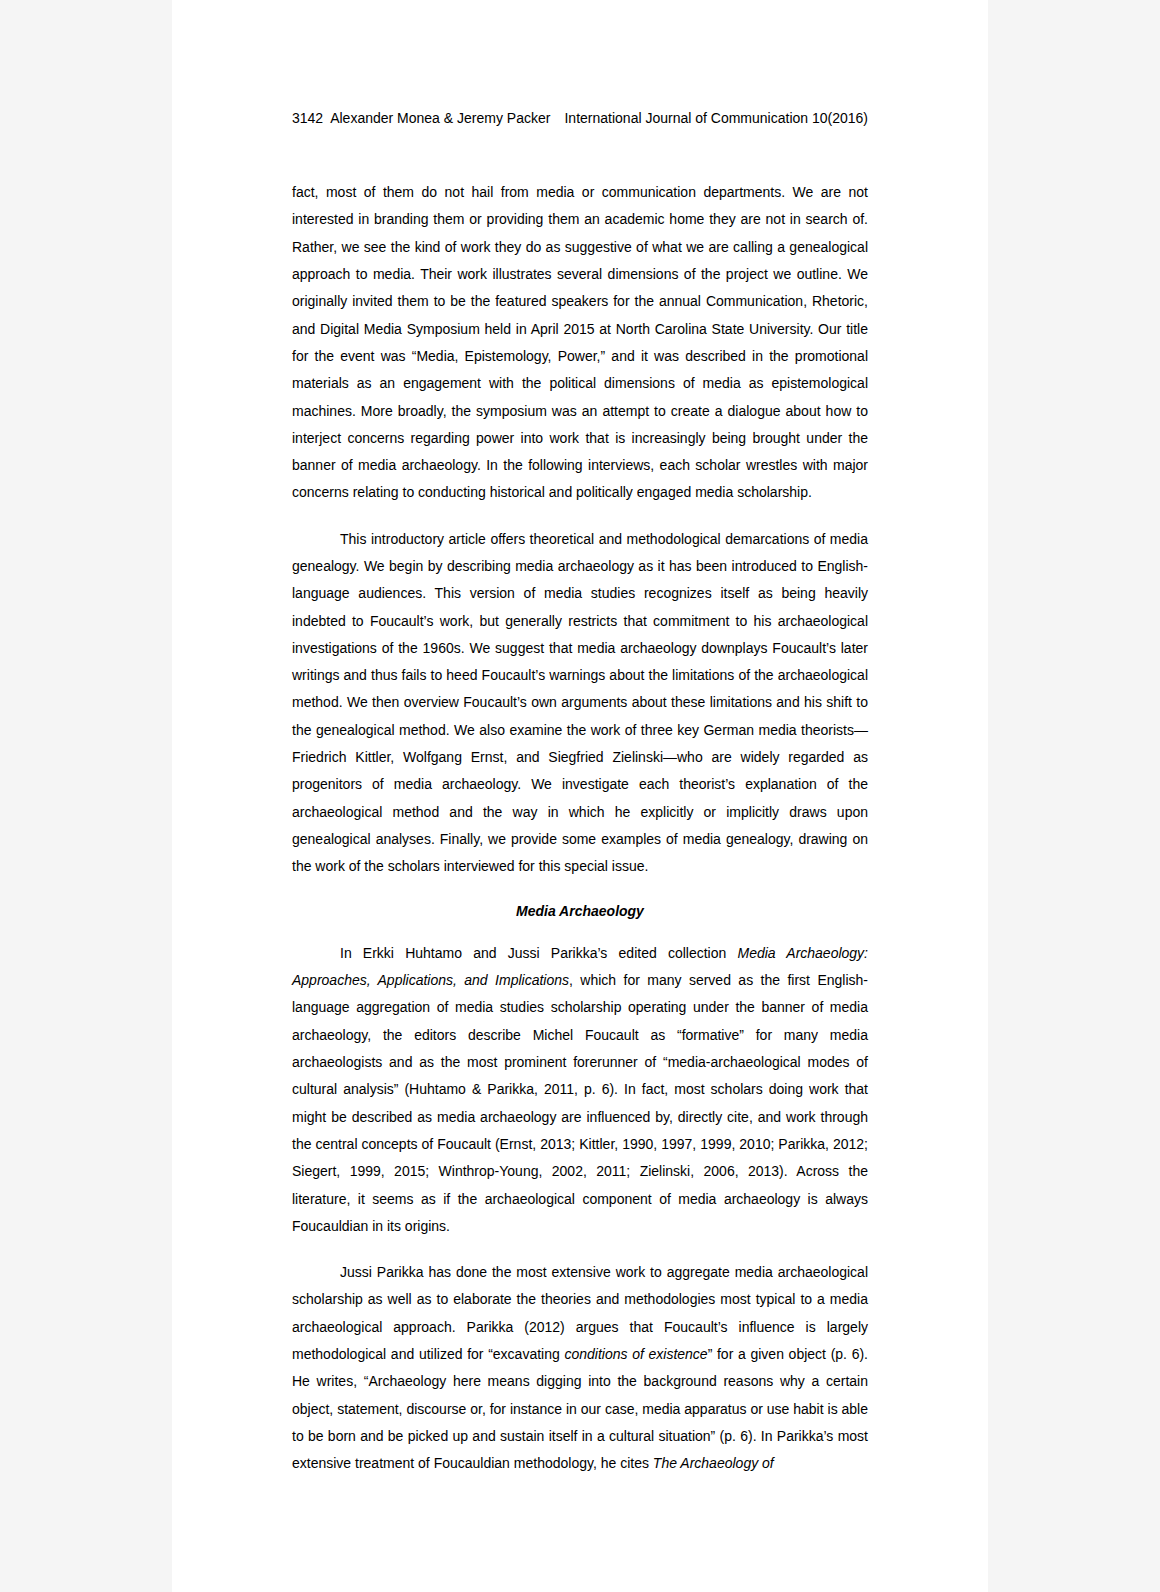3142 Alexander Monea & Jeremy Packer International Journal of Communication 10(2016)
fact, most of them do not hail from media or communication departments. We are not interested in branding them or providing them an academic home they are not in search of. Rather, we see the kind of work they do as suggestive of what we are calling a genealogical approach to media. Their work illustrates several dimensions of the project we outline. We originally invited them to be the featured speakers for the annual Communication, Rhetoric, and Digital Media Symposium held in April 2015 at North Carolina State University. Our title for the event was “Media, Epistemology, Power,” and it was described in the promotional materials as an engagement with the political dimensions of media as epistemological machines. More broadly, the symposium was an attempt to create a dialogue about how to interject concerns regarding power into work that is increasingly being brought under the banner of media archaeology. In the following interviews, each scholar wrestles with major concerns relating to conducting historical and politically engaged media scholarship.
This introductory article offers theoretical and methodological demarcations of media genealogy. We begin by describing media archaeology as it has been introduced to English-language audiences. This version of media studies recognizes itself as being heavily indebted to Foucault’s work, but generally restricts that commitment to his archaeological investigations of the 1960s. We suggest that media archaeology downplays Foucault’s later writings and thus fails to heed Foucault’s warnings about the limitations of the archaeological method. We then overview Foucault’s own arguments about these limitations and his shift to the genealogical method. We also examine the work of three key German media theorists—Friedrich Kittler, Wolfgang Ernst, and Siegfried Zielinski—who are widely regarded as progenitors of media archaeology. We investigate each theorist’s explanation of the archaeological method and the way in which he explicitly or implicitly draws upon genealogical analyses. Finally, we provide some examples of media genealogy, drawing on the work of the scholars interviewed for this special issue.
Media Archaeology
In Erkki Huhtamo and Jussi Parikka’s edited collection Media Archaeology: Approaches, Applications, and Implications, which for many served as the first English-language aggregation of media studies scholarship operating under the banner of media archaeology, the editors describe Michel Foucault as “formative” for many media archaeologists and as the most prominent forerunner of “media-archaeological modes of cultural analysis” (Huhtamo & Parikka, 2011, p. 6). In fact, most scholars doing work that might be described as media archaeology are influenced by, directly cite, and work through the central concepts of Foucault (Ernst, 2013; Kittler, 1990, 1997, 1999, 2010; Parikka, 2012; Siegert, 1999, 2015; Winthrop-Young, 2002, 2011; Zielinski, 2006, 2013). Across the literature, it seems as if the archaeological component of media archaeology is always Foucauldian in its origins.
Jussi Parikka has done the most extensive work to aggregate media archaeological scholarship as well as to elaborate the theories and methodologies most typical to a media archaeological approach. Parikka (2012) argues that Foucault’s influence is largely methodological and utilized for “excavating conditions of existence” for a given object (p. 6). He writes, “Archaeology here means digging into the background reasons why a certain object, statement, discourse or, for instance in our case, media apparatus or use habit is able to be born and be picked up and sustain itself in a cultural situation” (p. 6). In Parikka’s most extensive treatment of Foucauldian methodology, he cites The Archaeology of